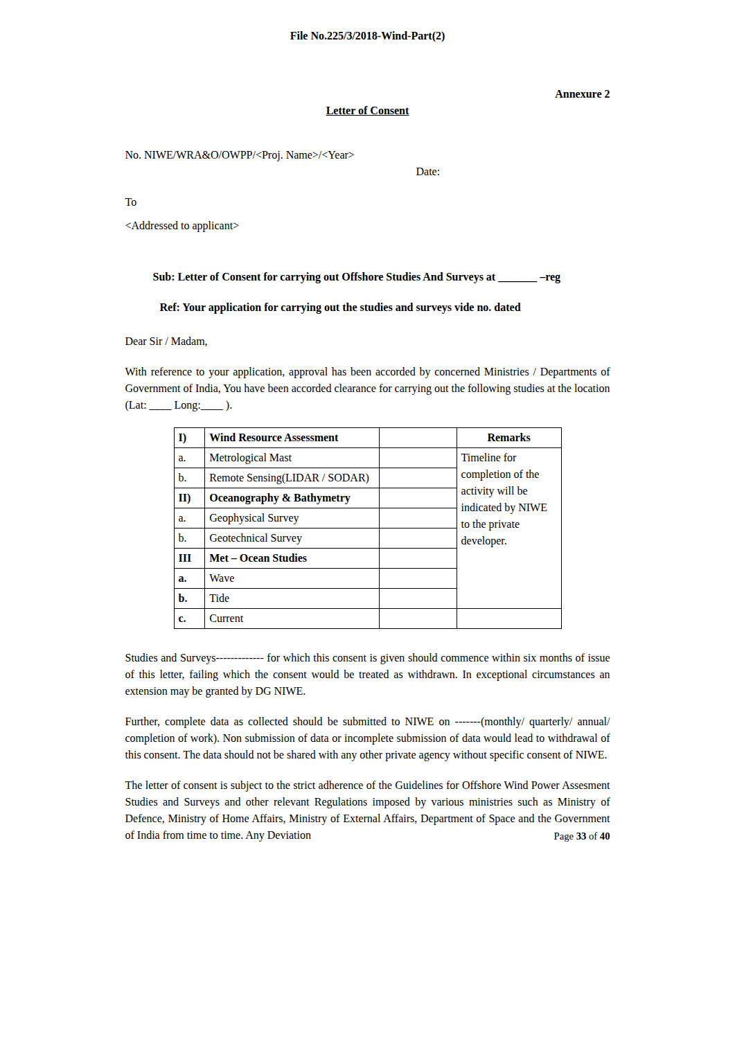File No.225/3/2018-Wind-Part(2)
Annexure 2
Letter of Consent
No. NIWE/WRA&O/OWPP/<Proj. Name>/<Year> Date:
To
<Addressed to applicant>
Sub: Letter of Consent for carrying out Offshore Studies And Surveys at _______ –reg
Ref: Your application for carrying out the studies and surveys vide no. dated
Dear Sir / Madam,
With reference to your application, approval has been accorded by concerned Ministries / Departments of Government of India, You have been accorded clearance for carrying out the following studies at the location (Lat: ____ Long:____ ).
| I) | Wind Resource Assessment | | Remarks |
| a. | Metrological Mast | | Timeline for completion of the activity will be indicated by NIWE to the private developer. |
| b. | Remote Sensing(LIDAR / SODAR) | |
| II) | Oceanography & Bathymetry | |
| a. | Geophysical Survey | |
| b. | Geotechnical Survey | |
| III | Met – Ocean Studies | |
| a. | Wave | |
| b. | Tide | |
| c. | Current | | |
Studies and Surveys------------- for which this consent is given should commence within six months of issue of this letter, failing which the consent would be treated as withdrawn. In exceptional circumstances an extension may be granted by DG NIWE.
Further, complete data as collected should be submitted to NIWE on -------(monthly/ quarterly/ annual/ completion of work). Non submission of data or incomplete submission of data would lead to withdrawal of this consent. The data should not be shared with any other private agency without specific consent of NIWE.
The letter of consent is subject to the strict adherence of the Guidelines for Offshore Wind Power Assesment Studies and Surveys and other relevant Regulations imposed by various ministries such as Ministry of Defence, Ministry of Home Affairs, Ministry of External Affairs, Department of Space and the Government of India from time to time. Any Deviation
Page 33 of 40